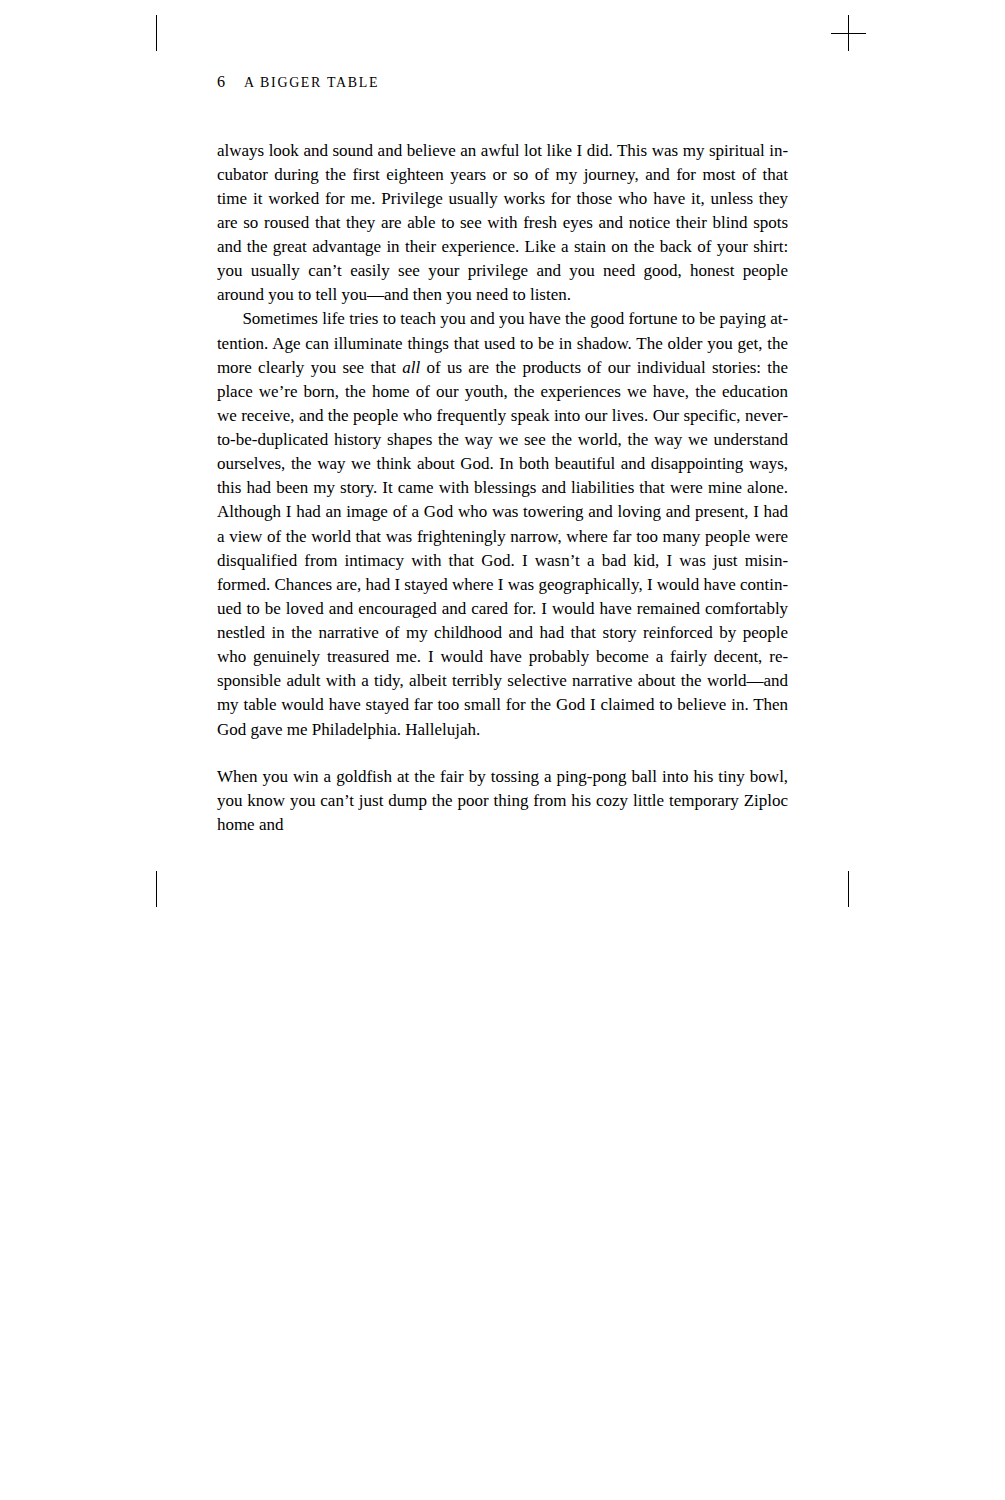6 A Bigger Table
always look and sound and believe an awful lot like I did. This was my spiritual incubator during the first eighteen years or so of my journey, and for most of that time it worked for me. Privilege usually works for those who have it, unless they are so roused that they are able to see with fresh eyes and notice their blind spots and the great advantage in their experience. Like a stain on the back of your shirt: you usually can’t easily see your privilege and you need good, honest people around you to tell you—and then you need to listen.
Sometimes life tries to teach you and you have the good fortune to be paying attention. Age can illuminate things that used to be in shadow. The older you get, the more clearly you see that all of us are the products of our individual stories: the place we’re born, the home of our youth, the experiences we have, the education we receive, and the people who frequently speak into our lives. Our specific, never-to-be-duplicated history shapes the way we see the world, the way we understand ourselves, the way we think about God. In both beautiful and disappointing ways, this had been my story. It came with blessings and liabilities that were mine alone. Although I had an image of a God who was towering and loving and present, I had a view of the world that was frighteningly narrow, where far too many people were disqualified from intimacy with that God. I wasn’t a bad kid, I was just misinformed. Chances are, had I stayed where I was geographically, I would have continued to be loved and encouraged and cared for. I would have remained comfortably nestled in the narrative of my childhood and had that story reinforced by people who genuinely treasured me. I would have probably become a fairly decent, responsible adult with a tidy, albeit terribly selective narrative about the world—and my table would have stayed far too small for the God I claimed to believe in. Then God gave me Philadelphia. Hallelujah.
When you win a goldfish at the fair by tossing a ping-pong ball into his tiny bowl, you know you can’t just dump the poor thing from his cozy little temporary Ziploc home and